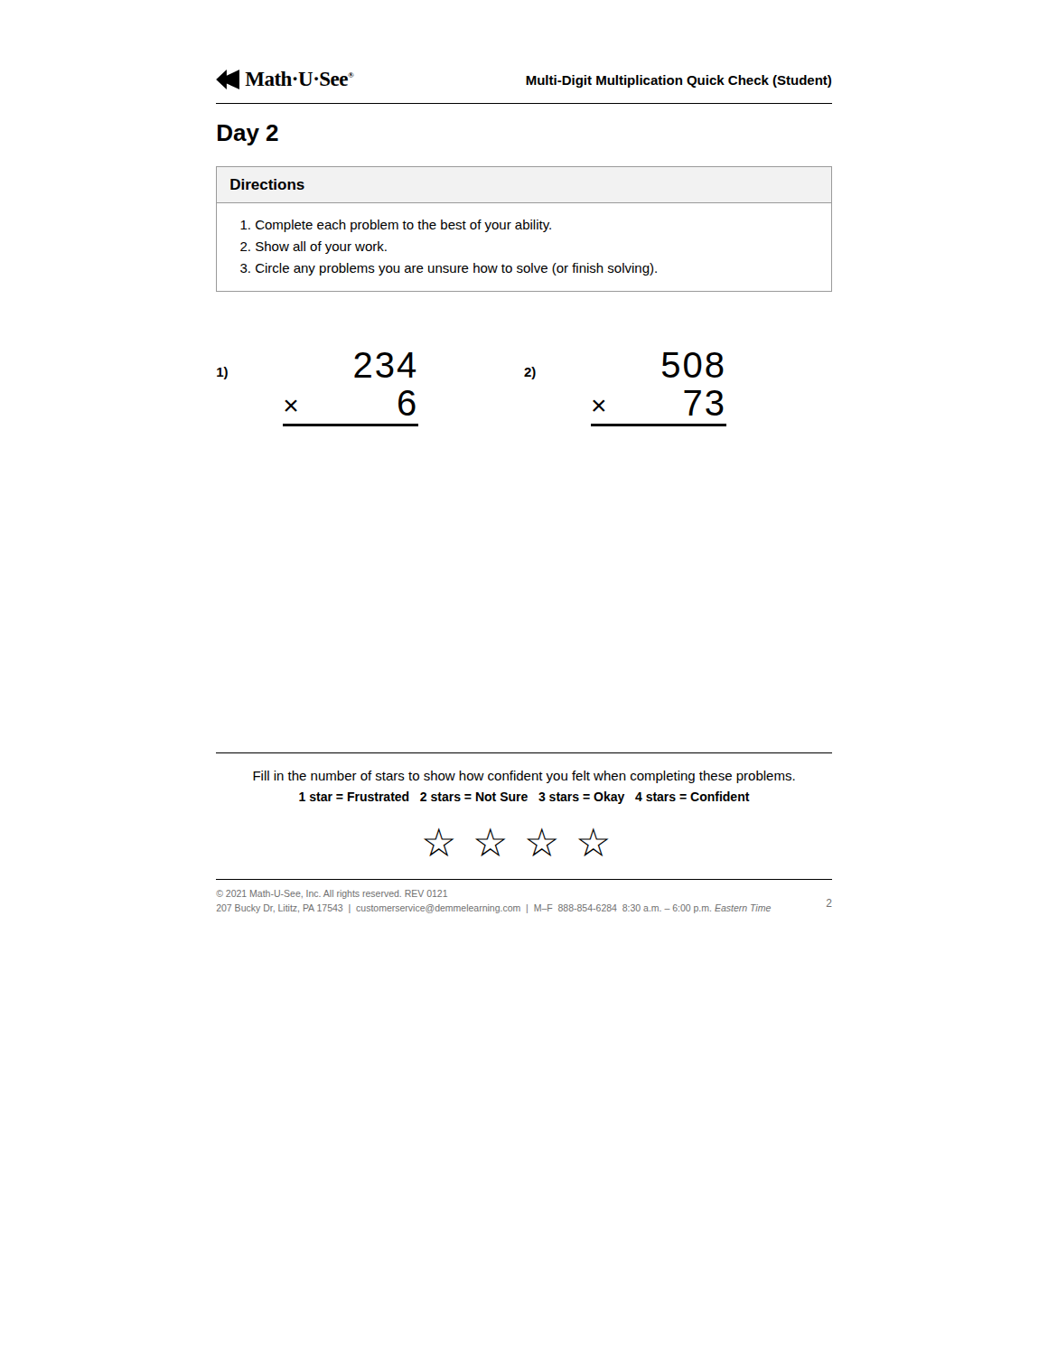Math·U·See®
Multi-Digit Multiplication Quick Check (Student)
Day 2
Directions
Complete each problem to the best of your ability.
Show all of your work.
Circle any problems you are unsure how to solve (or finish solving).
1)
234
×6
2)
508
×73
Fill in the number of stars to show how confident you felt when completing these problems.
1 star = Frustrated 2 stars = Not Sure 3 stars = Okay 4 stars = Confident
☆☆☆☆
© 2021 Math-U-See, Inc. All rights reserved. REV 0121
207 Bucky Dr, Lititz, PA 17543 | customerservice@demmelearning.com | M–F 888-854-6284 8:30 a.m. – 6:00 p.m. Eastern Time
2